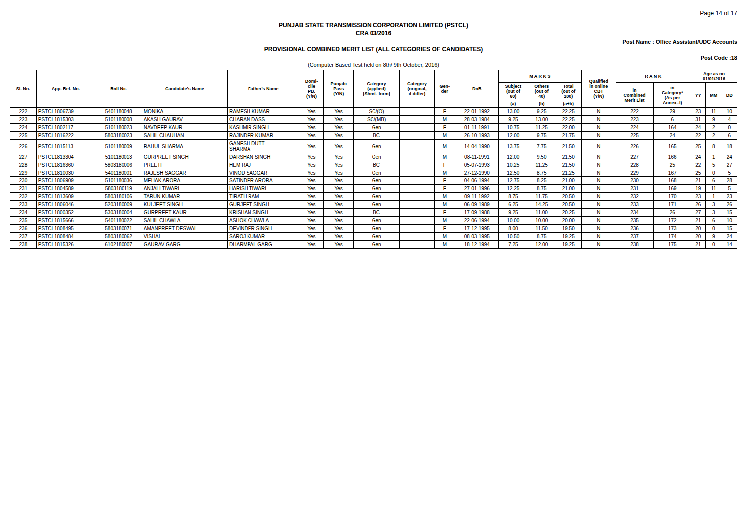Page 14 of 17
PUNJAB STATE TRANSMISSION CORPORATION LIMITED (PSTCL)
CRA 03/2016
Post Name : Office Assistant/UDC Accounts
PROVISIONAL COMBINED MERIT LIST (ALL CATEGORIES OF CANDIDATES)
Post Code :18
(Computer Based Test held on 8th/ 9th October, 2016)
| Sl. No. | App. Ref. No. | Roll No. | Candidate's Name | Father's Name | Domi- cile PB. (Y/N) | Punjabi Pass (Y/N) | Category (applied) [Short- form] | Category (original, if differ) | Gen- der | DoB | M A R K S | Qualified in online CBT (Y/N) | R A N K | Age as on 01/01/2016 |
| --- | --- | --- | --- | --- | --- | --- | --- | --- | --- | --- | --- | --- | --- | --- |
| Subject (out of 60) | Others (out of 40) | Total (out of 100) | in Combined Merit List | in Category* (As per Annex.-I) | YY | MM | DD |
| (a) | (b) | (a+b) |
| 222 | PSTCL1806739 | 5401180048 | MONIKA | RAMESH KUMAR | Yes | Yes | SC/(O) | | F | 22-01-1992 | 13.00 | 9.25 | 22.25 | N | 222 | 29 | 23 | 11 | 10 |
| 223 | PSTCL1815303 | 5101180008 | AKASH GAURAV | CHARAN DASS | Yes | Yes | SC/(MB) | | M | 28-03-1984 | 9.25 | 13.00 | 22.25 | N | 223 | 6 | 31 | 9 | 4 |
| 224 | PSTCL1802117 | 5101180023 | NAVDEEP KAUR | KASHMIR SINGH | Yes | Yes | Gen | | F | 01-11-1991 | 10.75 | 11.25 | 22.00 | N | 224 | 164 | 24 | 2 | 0 |
| 225 | PSTCL1816222 | 5803180023 | SAHIL CHAUHAN | RAJINDER KUMAR | Yes | Yes | BC | | M | 26-10-1993 | 12.00 | 9.75 | 21.75 | N | 225 | 24 | 22 | 2 | 6 |
| 226 | PSTCL1815113 | 5101180009 | RAHUL SHARMA | GANESH DUTT SHARMA | Yes | Yes | Gen | | M | 14-04-1990 | 13.75 | 7.75 | 21.50 | N | 226 | 165 | 25 | 8 | 18 |
| 227 | PSTCL1813304 | 5101180013 | GURPREET SINGH | DARSHAN SINGH | Yes | Yes | Gen | | M | 08-11-1991 | 12.00 | 9.50 | 21.50 | N | 227 | 166 | 24 | 1 | 24 |
| 228 | PSTCL1816360 | 5803180006 | PREETI | HEM RAJ | Yes | Yes | BC | | F | 05-07-1993 | 10.25 | 11.25 | 21.50 | N | 228 | 25 | 22 | 5 | 27 |
| 229 | PSTCL1810030 | 5401180001 | RAJESH SAGGAR | VINOD SAGGAR | Yes | Yes | Gen | | M | 27-12-1990 | 12.50 | 8.75 | 21.25 | N | 229 | 167 | 25 | 0 | 5 |
| 230 | PSTCL1806909 | 5101180036 | MEHAK ARORA | SATINDER ARORA | Yes | Yes | Gen | | F | 04-06-1994 | 12.75 | 8.25 | 21.00 | N | 230 | 168 | 21 | 6 | 28 |
| 231 | PSTCL1804589 | 5803180119 | ANJALI TIWARI | HARISH TIWARI | Yes | Yes | Gen | | F | 27-01-1996 | 12.25 | 8.75 | 21.00 | N | 231 | 169 | 19 | 11 | 5 |
| 232 | PSTCL1813609 | 5803180106 | TARUN KUMAR | TIRATH RAM | Yes | Yes | Gen | | M | 09-11-1992 | 8.75 | 11.75 | 20.50 | N | 232 | 170 | 23 | 1 | 23 |
| 233 | PSTCL1806046 | 5203180009 | KULJEET SINGH | GURJEET SINGH | Yes | Yes | Gen | | M | 06-09-1989 | 6.25 | 14.25 | 20.50 | N | 233 | 171 | 26 | 3 | 26 |
| 234 | PSTCL1800352 | 5303180004 | GURPREET KAUR | KRISHAN SINGH | Yes | Yes | BC | | F | 17-09-1988 | 9.25 | 11.00 | 20.25 | N | 234 | 26 | 27 | 3 | 15 |
| 235 | PSTCL1815666 | 5401180022 | SAHIL CHAWLA | ASHOK CHAWLA | Yes | Yes | Gen | | M | 22-06-1994 | 10.00 | 10.00 | 20.00 | N | 235 | 172 | 21 | 6 | 10 |
| 236 | PSTCL1808495 | 5803180071 | AMANPREET DESWAL | DEVINDER SINGH | Yes | Yes | Gen | | F | 17-12-1995 | 8.00 | 11.50 | 19.50 | N | 236 | 173 | 20 | 0 | 15 |
| 237 | PSTCL1808484 | 5803180062 | VISHAL | SAROJ KUMAR | Yes | Yes | Gen | | M | 08-03-1995 | 10.50 | 8.75 | 19.25 | N | 237 | 174 | 20 | 9 | 24 |
| 238 | PSTCL1815326 | 6102180007 | GAURAV GARG | DHARMPAL GARG | Yes | Yes | Gen | | M | 18-12-1994 | 7.25 | 12.00 | 19.25 | N | 238 | 175 | 21 | 0 | 14 |